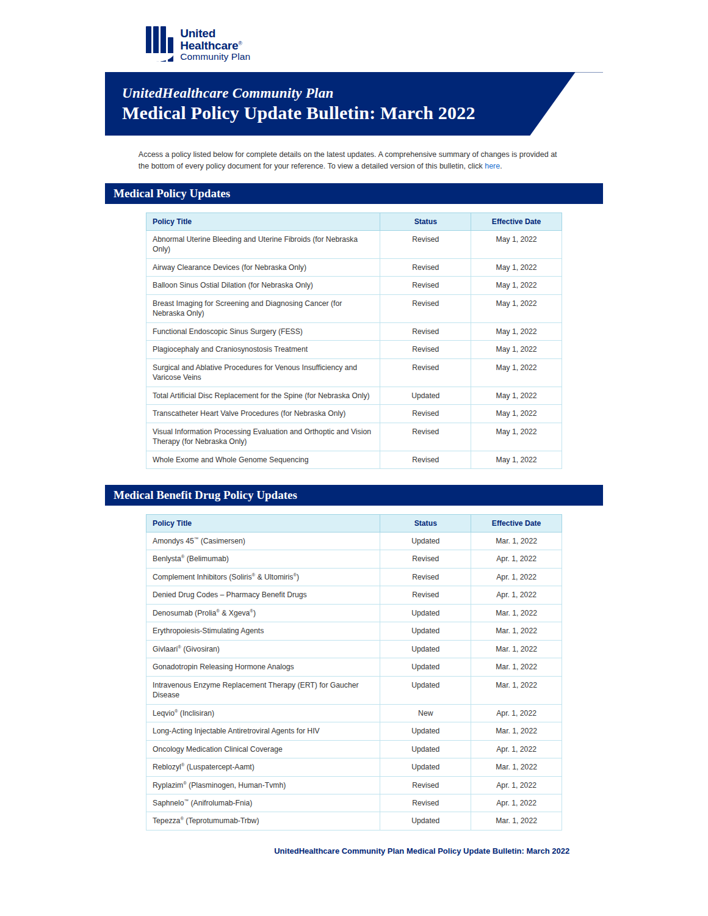United
Healthcare®
Community Plan
UnitedHealthcare Community Plan
Medical Policy Update Bulletin: March 2022
Access a policy listed below for complete details on the latest updates. A comprehensive summary of changes is provided at the bottom of every policy document for your reference. To view a detailed version of this bulletin, click here.
Medical Policy Updates
| Policy Title | Status | Effective Date |
| --- | --- | --- |
| Abnormal Uterine Bleeding and Uterine Fibroids (for Nebraska Only) | Revised | May 1, 2022 |
| Airway Clearance Devices (for Nebraska Only) | Revised | May 1, 2022 |
| Balloon Sinus Ostial Dilation (for Nebraska Only) | Revised | May 1, 2022 |
| Breast Imaging for Screening and Diagnosing Cancer (for Nebraska Only) | Revised | May 1, 2022 |
| Functional Endoscopic Sinus Surgery (FESS) | Revised | May 1, 2022 |
| Plagiocephaly and Craniosynostosis Treatment | Revised | May 1, 2022 |
| Surgical and Ablative Procedures for Venous Insufficiency and Varicose Veins | Revised | May 1, 2022 |
| Total Artificial Disc Replacement for the Spine (for Nebraska Only) | Updated | May 1, 2022 |
| Transcatheter Heart Valve Procedures (for Nebraska Only) | Revised | May 1, 2022 |
| Visual Information Processing Evaluation and Orthoptic and Vision Therapy (for Nebraska Only) | Revised | May 1, 2022 |
| Whole Exome and Whole Genome Sequencing | Revised | May 1, 2022 |
Medical Benefit Drug Policy Updates
| Policy Title | Status | Effective Date |
| --- | --- | --- |
| Amondys 45 ™ (Casimersen) | Updated | Mar. 1, 2022 |
| Benlysta ® (Belimumab) | Revised | Apr. 1, 2022 |
| Complement Inhibitors (Soliris ® & Ultomiris ® ) | Revised | Apr. 1, 2022 |
| Denied Drug Codes – Pharmacy Benefit Drugs | Revised | Apr. 1, 2022 |
| Denosumab (Prolia ® & Xgeva ® ) | Updated | Mar. 1, 2022 |
| Erythropoiesis-Stimulating Agents | Updated | Mar. 1, 2022 |
| Givlaari ® (Givosiran) | Updated | Mar. 1, 2022 |
| Gonadotropin Releasing Hormone Analogs | Updated | Mar. 1, 2022 |
| Intravenous Enzyme Replacement Therapy (ERT) for Gaucher Disease | Updated | Mar. 1, 2022 |
| Leqvio ® (Inclisiran) | New | Apr. 1, 2022 |
| Long-Acting Injectable Antiretroviral Agents for HIV | Updated | Mar. 1, 2022 |
| Oncology Medication Clinical Coverage | Updated | Apr. 1, 2022 |
| Reblozyl ® (Luspatercept-Aamt) | Updated | Mar. 1, 2022 |
| Ryplazim ® (Plasminogen, Human-Tvmh) | Revised | Apr. 1, 2022 |
| Saphnelo ™ (Anifrolumab-Fnia) | Revised | Apr. 1, 2022 |
| Tepezza ® (Teprotumumab-Trbw) | Updated | Mar. 1, 2022 |
UnitedHealthcare Community Plan Medical Policy Update Bulletin: March 2022